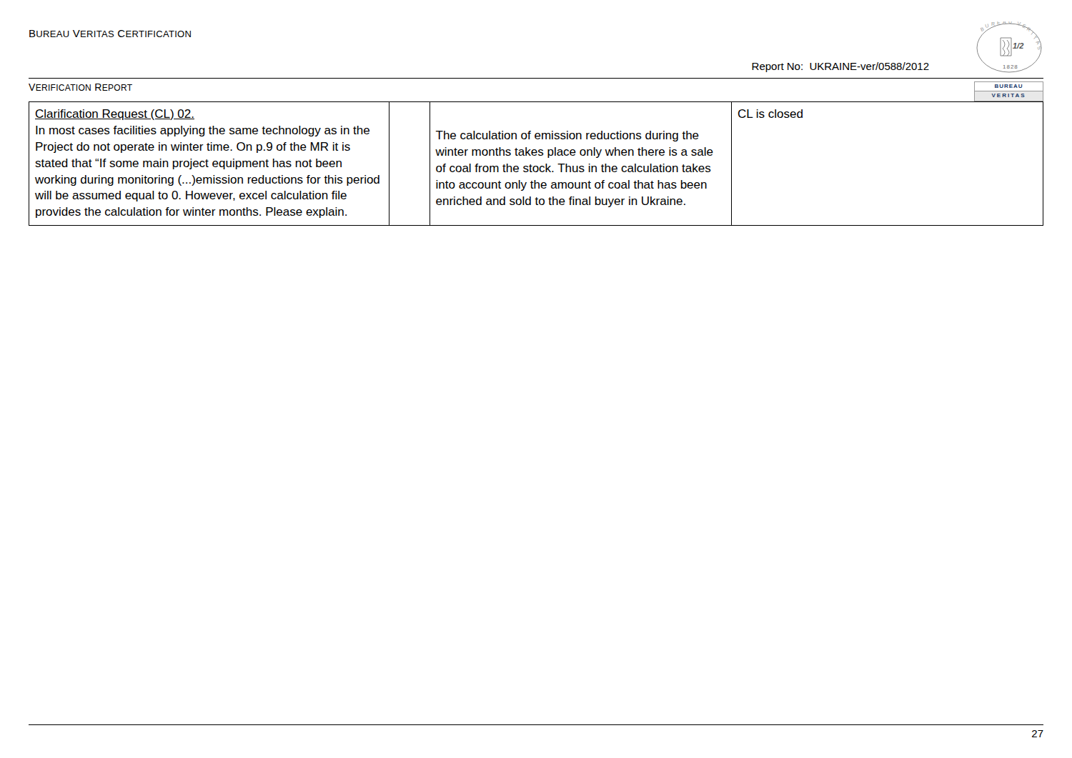BUREAU VERITAS CERTIFICATION
B U R E A U V E R I T A S 1/2 1828
Report No: UKRAINE-ver/0588/2012
VERIFICATION REPORT
BUREAU
VERITAS
| Clarification Request (CL) 02. In most cases facilities applying the same technology as in the Project do not operate in winter time. On p.9 of the MR it is stated that “If some main project equipment has not been working during monitoring (...)emission reductions for this period will be assumed equal to 0. However, excel calculation file provides the calculation for winter months. Please explain. | | The calculation of emission reductions during the winter months takes place only when there is a sale of coal from the stock. Thus in the calculation takes into account only the amount of coal that has been enriched and sold to the final buyer in Ukraine. | CL is closed |
27